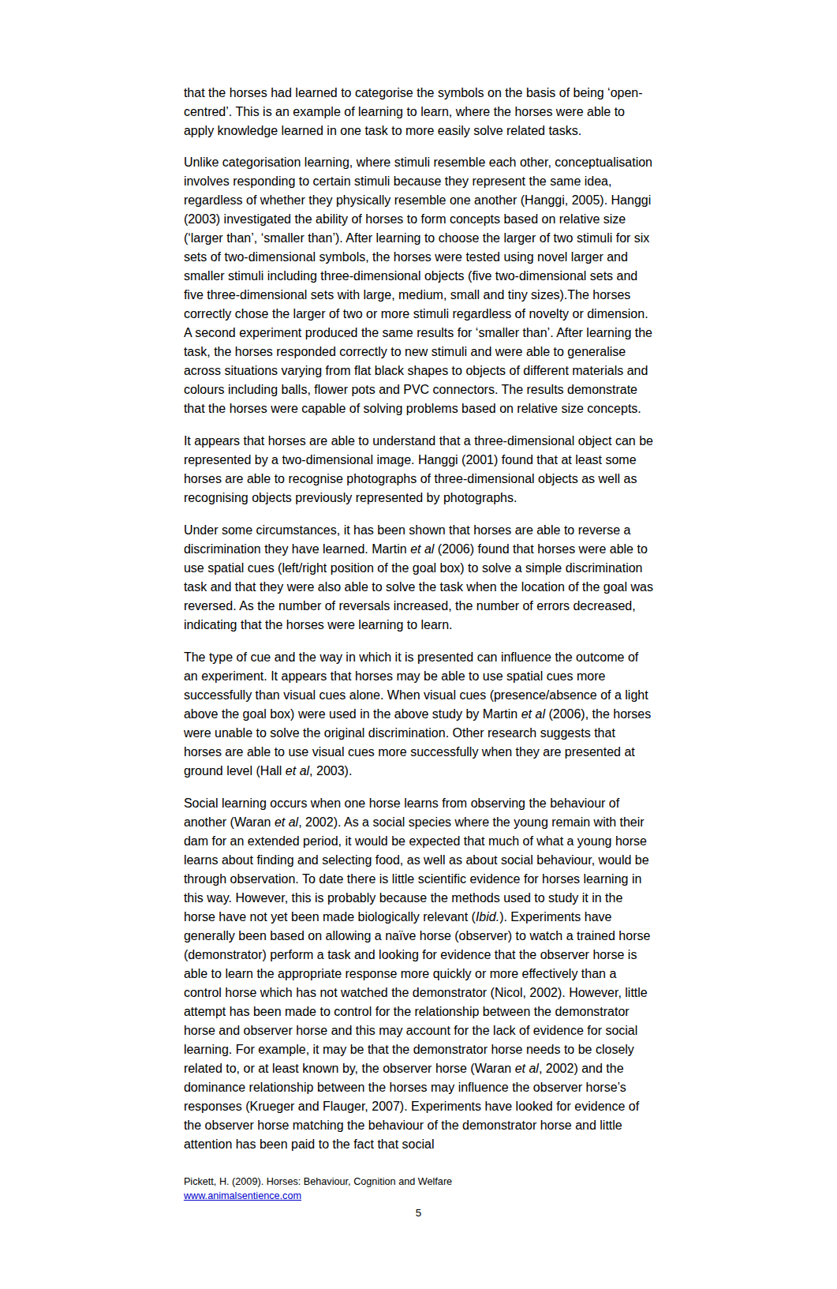that the horses had learned to categorise the symbols on the basis of being ‘open-centred’. This is an example of learning to learn, where the horses were able to apply knowledge learned in one task to more easily solve related tasks.
Unlike categorisation learning, where stimuli resemble each other, conceptualisation involves responding to certain stimuli because they represent the same idea, regardless of whether they physically resemble one another (Hanggi, 2005). Hanggi (2003) investigated the ability of horses to form concepts based on relative size (‘larger than’, ‘smaller than’). After learning to choose the larger of two stimuli for six sets of two-dimensional symbols, the horses were tested using novel larger and smaller stimuli including three-dimensional objects (five two-dimensional sets and five three-dimensional sets with large, medium, small and tiny sizes).The horses correctly chose the larger of two or more stimuli regardless of novelty or dimension. A second experiment produced the same results for ‘smaller than’. After learning the task, the horses responded correctly to new stimuli and were able to generalise across situations varying from flat black shapes to objects of different materials and colours including balls, flower pots and PVC connectors. The results demonstrate that the horses were capable of solving problems based on relative size concepts.
It appears that horses are able to understand that a three-dimensional object can be represented by a two-dimensional image. Hanggi (2001) found that at least some horses are able to recognise photographs of three-dimensional objects as well as recognising objects previously represented by photographs.
Under some circumstances, it has been shown that horses are able to reverse a discrimination they have learned. Martin et al (2006) found that horses were able to use spatial cues (left/right position of the goal box) to solve a simple discrimination task and that they were also able to solve the task when the location of the goal was reversed. As the number of reversals increased, the number of errors decreased, indicating that the horses were learning to learn.
The type of cue and the way in which it is presented can influence the outcome of an experiment. It appears that horses may be able to use spatial cues more successfully than visual cues alone. When visual cues (presence/absence of a light above the goal box) were used in the above study by Martin et al (2006), the horses were unable to solve the original discrimination. Other research suggests that horses are able to use visual cues more successfully when they are presented at ground level (Hall et al, 2003).
Social learning occurs when one horse learns from observing the behaviour of another (Waran et al, 2002). As a social species where the young remain with their dam for an extended period, it would be expected that much of what a young horse learns about finding and selecting food, as well as about social behaviour, would be through observation. To date there is little scientific evidence for horses learning in this way. However, this is probably because the methods used to study it in the horse have not yet been made biologically relevant (Ibid.). Experiments have generally been based on allowing a naïve horse (observer) to watch a trained horse (demonstrator) perform a task and looking for evidence that the observer horse is able to learn the appropriate response more quickly or more effectively than a control horse which has not watched the demonstrator (Nicol, 2002). However, little attempt has been made to control for the relationship between the demonstrator horse and observer horse and this may account for the lack of evidence for social learning. For example, it may be that the demonstrator horse needs to be closely related to, or at least known by, the observer horse (Waran et al, 2002) and the dominance relationship between the horses may influence the observer horse’s responses (Krueger and Flauger, 2007). Experiments have looked for evidence of the observer horse matching the behaviour of the demonstrator horse and little attention has been paid to the fact that social
Pickett, H. (2009). Horses: Behaviour, Cognition and Welfare
www.animalsentience.com
5